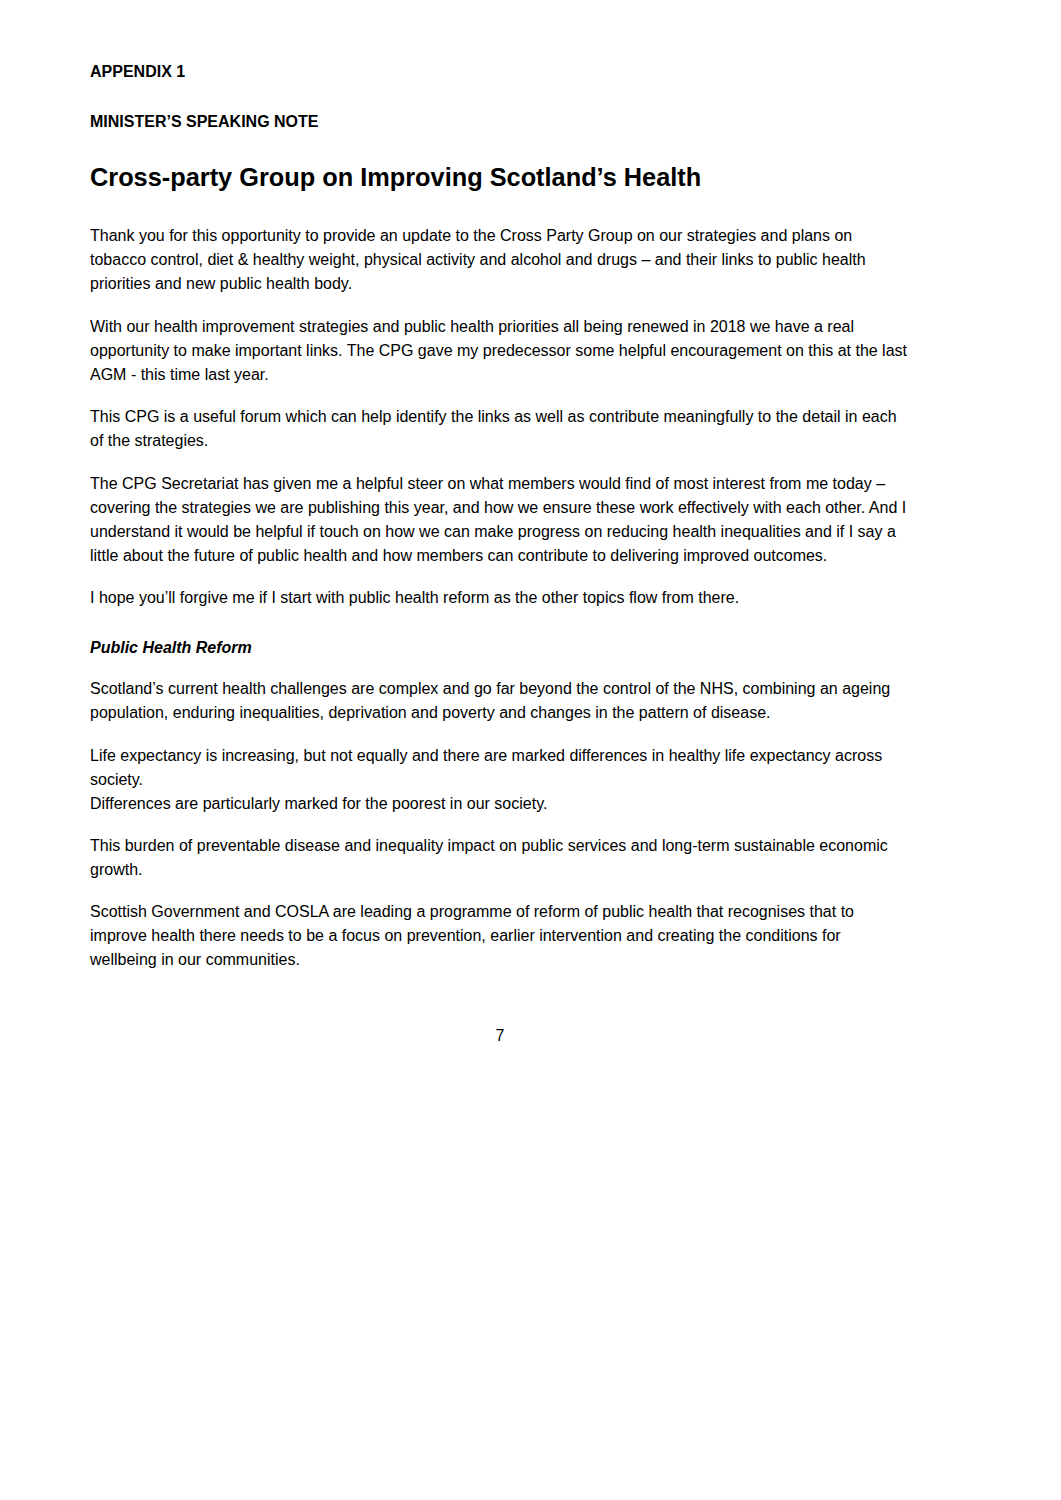APPENDIX 1
MINISTER’S SPEAKING NOTE
Cross-party Group on Improving Scotland’s Health
Thank you for this opportunity to provide an update to the Cross Party Group on our strategies and plans on tobacco control, diet & healthy weight, physical activity and alcohol and drugs – and their links to public health priorities and new public health body.
With our health improvement strategies and public health priorities all being renewed in 2018 we have a real opportunity to make important links. The CPG gave my predecessor some helpful encouragement on this at the last AGM - this time last year.
This CPG is a useful forum which can help identify the links as well as contribute meaningfully to the detail in each of the strategies.
The CPG Secretariat has given me a helpful steer on what members would find of most interest from me today – covering the strategies we are publishing this year, and how we ensure these work effectively with each other. And I understand it would be helpful if touch on how we can make progress on reducing health inequalities and if I say a little about the future of public health and how members can contribute to delivering improved outcomes.
I hope you’ll forgive me if I start with public health reform as the other topics flow from there.
Public Health Reform
Scotland’s current health challenges are complex and go far beyond the control of the NHS, combining an ageing population, enduring inequalities, deprivation and poverty and changes in the pattern of disease.
Life expectancy is increasing, but not equally and there are marked differences in healthy life expectancy across society.
Differences are particularly marked for the poorest in our society.
This burden of preventable disease and inequality impact on public services and long-term sustainable economic growth.
Scottish Government and COSLA are leading a programme of reform of public health that recognises that to improve health there needs to be a focus on prevention, earlier intervention and creating the conditions for wellbeing in our communities.
7